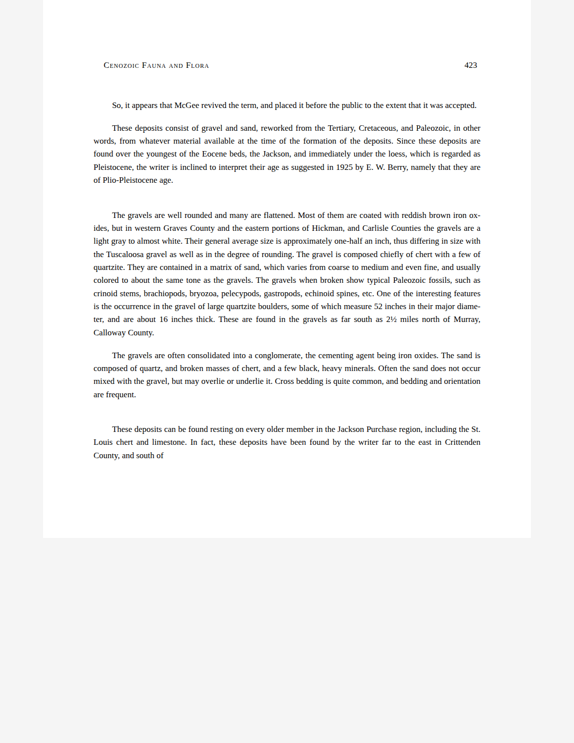Cenozoic Fauna and Flora 423
So, it appears that McGee revived the term, and placed it before the public to the extent that it was accepted.
These deposits consist of gravel and sand, reworked from the Tertiary, Cretaceous, and Paleozoic, in other words, from whatever material available at the time of the formation of the deposits. Since these deposits are found over the youngest of the Eocene beds, the Jackson, and immediately under the loess, which is regarded as Pleistocene, the writer is inclined to interpret their age as suggested in 1925 by E. W. Berry, namely that they are of Plio-Pleistocene age.
The gravels are well rounded and many are flattened. Most of them are coated with reddish brown iron oxides, but in western Graves County and the eastern portions of Hickman, and Carlisle Counties the gravels are a light gray to almost white. Their general average size is approximately one-half an inch, thus differing in size with the Tuscaloosa gravel as well as in the degree of rounding. The gravel is composed chiefly of chert with a few of quartzite. They are contained in a matrix of sand, which varies from coarse to medium and even fine, and usually colored to about the same tone as the gravels. The gravels when broken show typical Paleozoic fossils, such as crinoid stems, brachiopods, bryozoa, pelecypods, gastropods, echinoid spines, etc. One of the interesting features is the occurrence in the gravel of large quartzite boulders, some of which measure 52 inches in their major diameter, and are about 16 inches thick. These are found in the gravels as far south as 2½ miles north of Murray, Calloway County.
The gravels are often consolidated into a conglomerate, the cementing agent being iron oxides. The sand is composed of quartz, and broken masses of chert, and a few black, heavy minerals. Often the sand does not occur mixed with the gravel, but may overlie or underlie it. Cross bedding is quite common, and bedding and orientation are frequent.
These deposits can be found resting on every older member in the Jackson Purchase region, including the St. Louis chert and limestone. In fact, these deposits have been found by the writer far to the east in Crittenden County, and south of